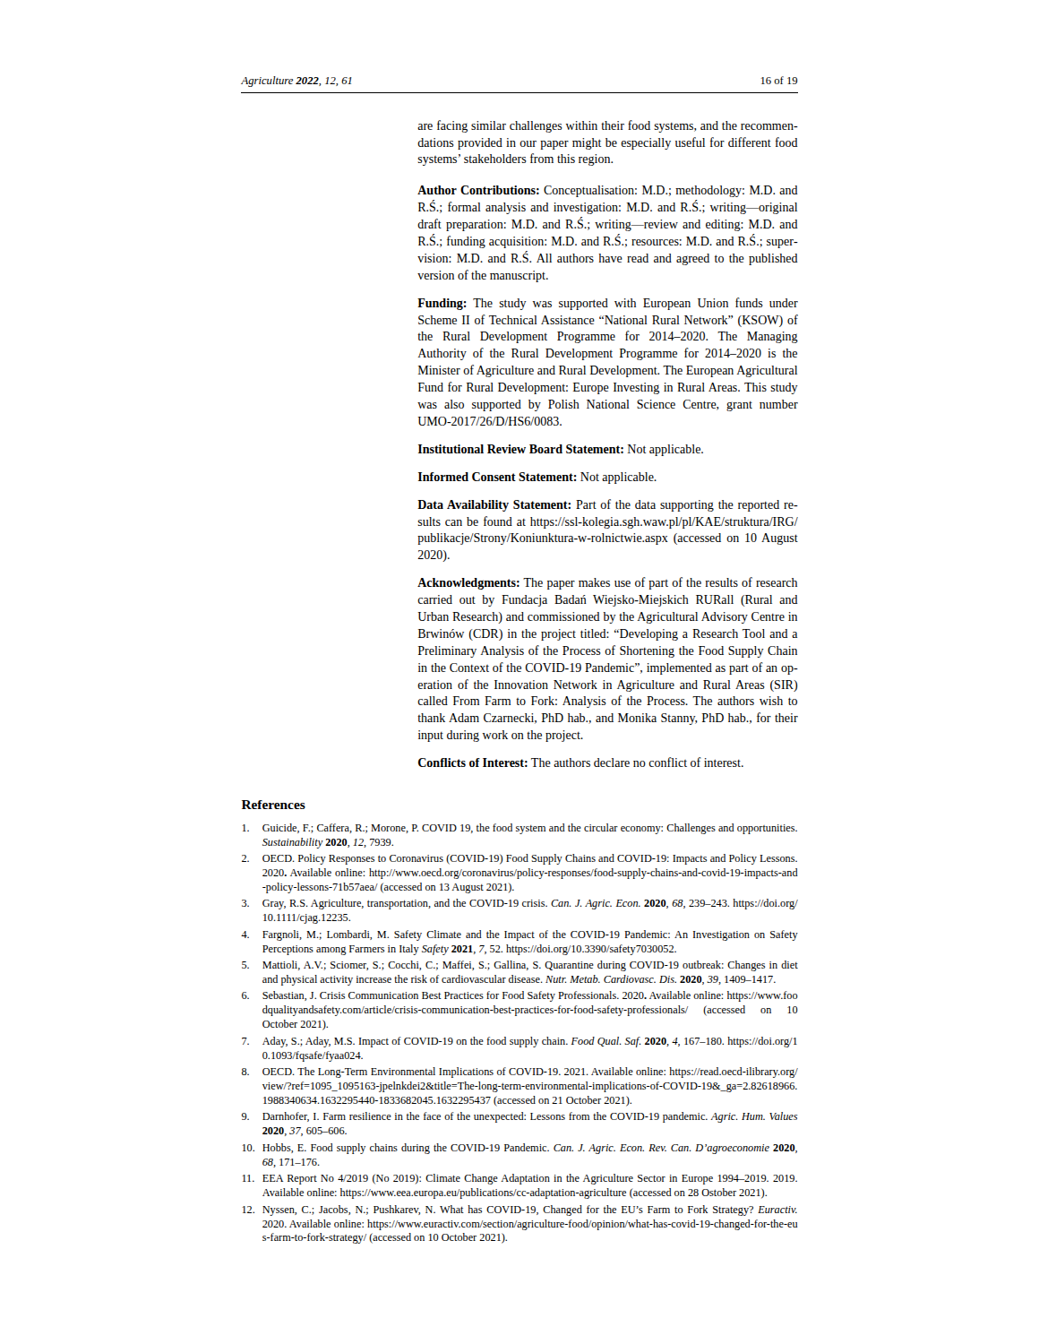Agriculture 2022, 12, 61
16 of 19
are facing similar challenges within their food systems, and the recommendations provided in our paper might be especially useful for different food systems’ stakeholders from this region.
Author Contributions: Conceptualisation: M.D.; methodology: M.D. and R.Ś.; formal analysis and investigation: M.D. and R.Ś.; writing—original draft preparation: M.D. and R.Ś.; writing—review and editing: M.D. and R.Ś.; funding acquisition: M.D. and R.Ś.; resources: M.D. and R.Ś.; supervision: M.D. and R.Ś. All authors have read and agreed to the published version of the manuscript.
Funding: The study was supported with European Union funds under Scheme II of Technical Assistance “National Rural Network” (KSOW) of the Rural Development Programme for 2014–2020. The Managing Authority of the Rural Development Programme for 2014–2020 is the Minister of Agriculture and Rural Development. The European Agricultural Fund for Rural Development: Europe Investing in Rural Areas. This study was also supported by Polish National Science Centre, grant number UMO-2017/26/D/HS6/0083.
Institutional Review Board Statement: Not applicable.
Informed Consent Statement: Not applicable.
Data Availability Statement: Part of the data supporting the reported results can be found at https://ssl-kolegia.sgh.waw.pl/pl/KAE/struktura/IRG/publikacje/Strony/Koniunktura-w-rolnictwie.aspx (accessed on 10 August 2020).
Acknowledgments: The paper makes use of part of the results of research carried out by Fundacja Badań Wiejsko-Miejskich RURall (Rural and Urban Research) and commissioned by the Agricultural Advisory Centre in Brwinów (CDR) in the project titled: “Developing a Research Tool and a Preliminary Analysis of the Process of Shortening the Food Supply Chain in the Context of the COVID-19 Pandemic”, implemented as part of an operation of the Innovation Network in Agriculture and Rural Areas (SIR) called From Farm to Fork: Analysis of the Process. The authors wish to thank Adam Czarnecki, PhD hab., and Monika Stanny, PhD hab., for their input during work on the project.
Conflicts of Interest: The authors declare no conflict of interest.
References
Guicide, F.; Caffera, R.; Morone, P. COVID 19, the food system and the circular economy: Challenges and opportunities. Sustainability 2020, 12, 7939.
OECD. Policy Responses to Coronavirus (COVID-19) Food Supply Chains and COVID-19: Impacts and Policy Lessons. 2020. Available online: http://www.oecd.org/coronavirus/policy-responses/food-supply-chains-and-covid-19-impacts-and-policy-lessons-71b57aea/ (accessed on 13 August 2021).
Gray, R.S. Agriculture, transportation, and the COVID-19 crisis. Can. J. Agric. Econ. 2020, 68, 239–243. https://doi.org/10.1111/cjag.12235.
Fargnoli, M.; Lombardi, M. Safety Climate and the Impact of the COVID-19 Pandemic: An Investigation on Safety Perceptions among Farmers in Italy Safety 2021, 7, 52. https://doi.org/10.3390/safety7030052.
Mattioli, A.V.; Sciomer, S.; Cocchi, C.; Maffei, S.; Gallina, S. Quarantine during COVID-19 outbreak: Changes in diet and physical activity increase the risk of cardiovascular disease. Nutr. Metab. Cardiovasc. Dis. 2020, 39, 1409–1417.
Sebastian, J. Crisis Communication Best Practices for Food Safety Professionals. 2020. Available online: https://www.foodqualityandsafety.com/article/crisis-communication-best-practices-for-food-safety-professionals/ (accessed on 10 October 2021).
Aday, S.; Aday, M.S. Impact of COVID-19 on the food supply chain. Food Qual. Saf. 2020, 4, 167–180. https://doi.org/10.1093/fqsafe/fyaa024.
OECD. The Long-Term Environmental Implications of COVID-19. 2021. Available online: https://read.oecd-ilibrary.org/view/?ref=1095_1095163-jpelnkdei2&title=The-long-term-environmental-implications-of-COVID-19&_ga=2.82618966.1988340634.1632295440-1833682045.1632295437 (accessed on 21 October 2021).
Darnhofer, I. Farm resilience in the face of the unexpected: Lessons from the COVID-19 pandemic. Agric. Hum. Values 2020, 37, 605–606.
Hobbs, E. Food supply chains during the COVID-19 Pandemic. Can. J. Agric. Econ. Rev. Can. D’agroeconomie 2020, 68, 171–176.
EEA Report No 4/2019 (No 2019): Climate Change Adaptation in the Agriculture Sector in Europe 1994–2019. 2019. Available online: https://www.eea.europa.eu/publications/cc-adaptation-agriculture (accessed on 28 Ostober 2021).
Nyssen, C.; Jacobs, N.; Pushkarev, N. What has COVID-19, Changed for the EU’s Farm to Fork Strategy? Euractiv. 2020. Available online: https://www.euractiv.com/section/agriculture-food/opinion/what-has-covid-19-changed-for-the-eus-farm-to-fork-strategy/ (accessed on 10 October 2021).